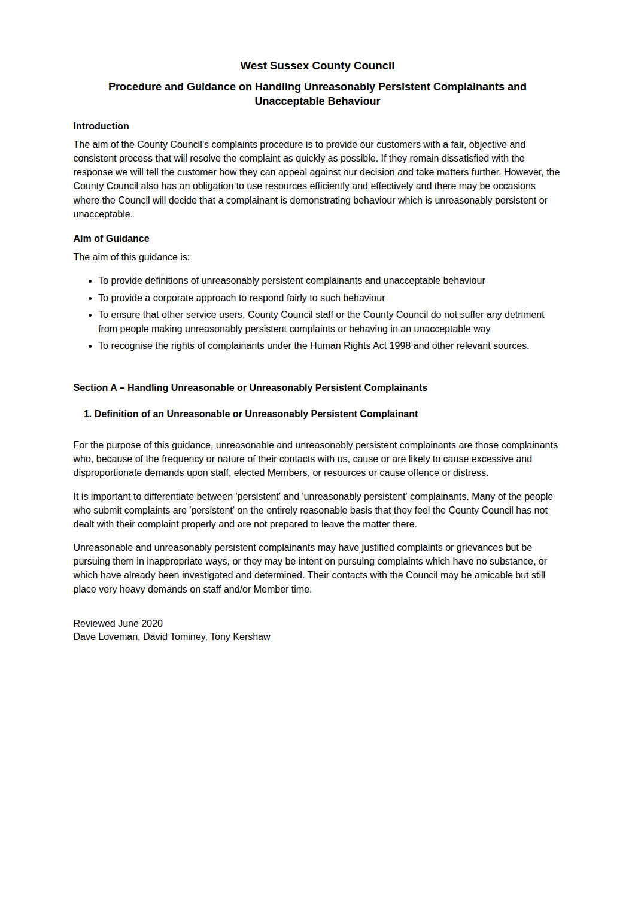West Sussex County Council
Procedure and Guidance on Handling Unreasonably Persistent Complainants and Unacceptable Behaviour
Introduction
The aim of the County Council’s complaints procedure is to provide our customers with a fair, objective and consistent process that will resolve the complaint as quickly as possible. If they remain dissatisfied with the response we will tell the customer how they can appeal against our decision and take matters further. However, the County Council also has an obligation to use resources efficiently and effectively and there may be occasions where the Council will decide that a complainant is demonstrating behaviour which is unreasonably persistent or unacceptable.
Aim of Guidance
The aim of this guidance is:
To provide definitions of unreasonably persistent complainants and unacceptable behaviour
To provide a corporate approach to respond fairly to such behaviour
To ensure that other service users, County Council staff or the County Council do not suffer any detriment from people making unreasonably persistent complaints or behaving in an unacceptable way
To recognise the rights of complainants under the Human Rights Act 1998 and other relevant sources.
Section A – Handling Unreasonable or Unreasonably Persistent Complainants
Definition of an Unreasonable or Unreasonably Persistent Complainant
For the purpose of this guidance, unreasonable and unreasonably persistent complainants are those complainants who, because of the frequency or nature of their contacts with us, cause or are likely to cause excessive and disproportionate demands upon staff, elected Members, or resources or cause offence or distress.
It is important to differentiate between 'persistent' and 'unreasonably persistent' complainants. Many of the people who submit complaints are 'persistent' on the entirely reasonable basis that they feel the County Council has not dealt with their complaint properly and are not prepared to leave the matter there.
Unreasonable and unreasonably persistent complainants may have justified complaints or grievances but be pursuing them in inappropriate ways, or they may be intent on pursuing complaints which have no substance, or which have already been investigated and determined. Their contacts with the Council may be amicable but still place very heavy demands on staff and/or Member time.
Reviewed June 2020
Dave Loveman, David Tominey, Tony Kershaw